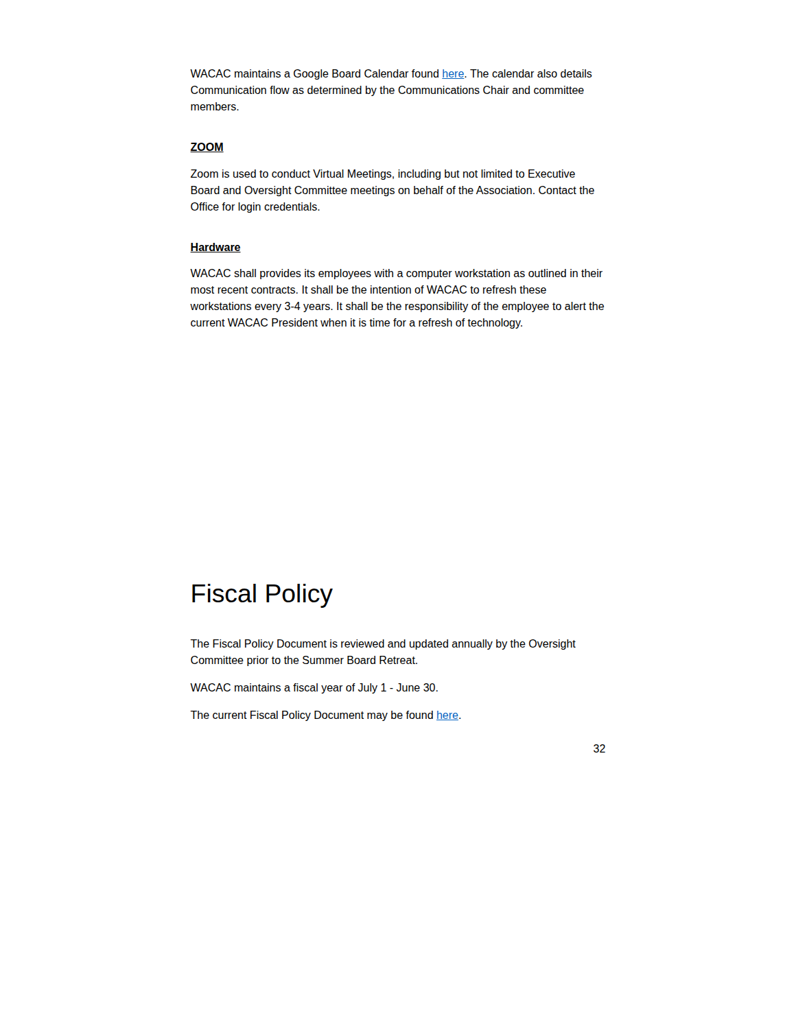WACAC maintains a Google Board Calendar found here. The calendar also details Communication flow as determined by the Communications Chair and committee members.
ZOOM
Zoom is used to conduct Virtual Meetings, including but not limited to Executive Board and Oversight Committee meetings on behalf of the Association. Contact the Office for login credentials.
Hardware
WACAC shall provides its employees with a computer workstation as outlined in their most recent contracts. It shall be the intention of WACAC to refresh these workstations every 3-4 years. It shall be the responsibility of the employee to alert the current WACAC President when it is time for a refresh of technology.
Fiscal Policy
The Fiscal Policy Document is reviewed and updated annually by the Oversight Committee prior to the Summer Board Retreat.
WACAC maintains a fiscal year of July 1 - June 30.
The current Fiscal Policy Document may be found here.
32